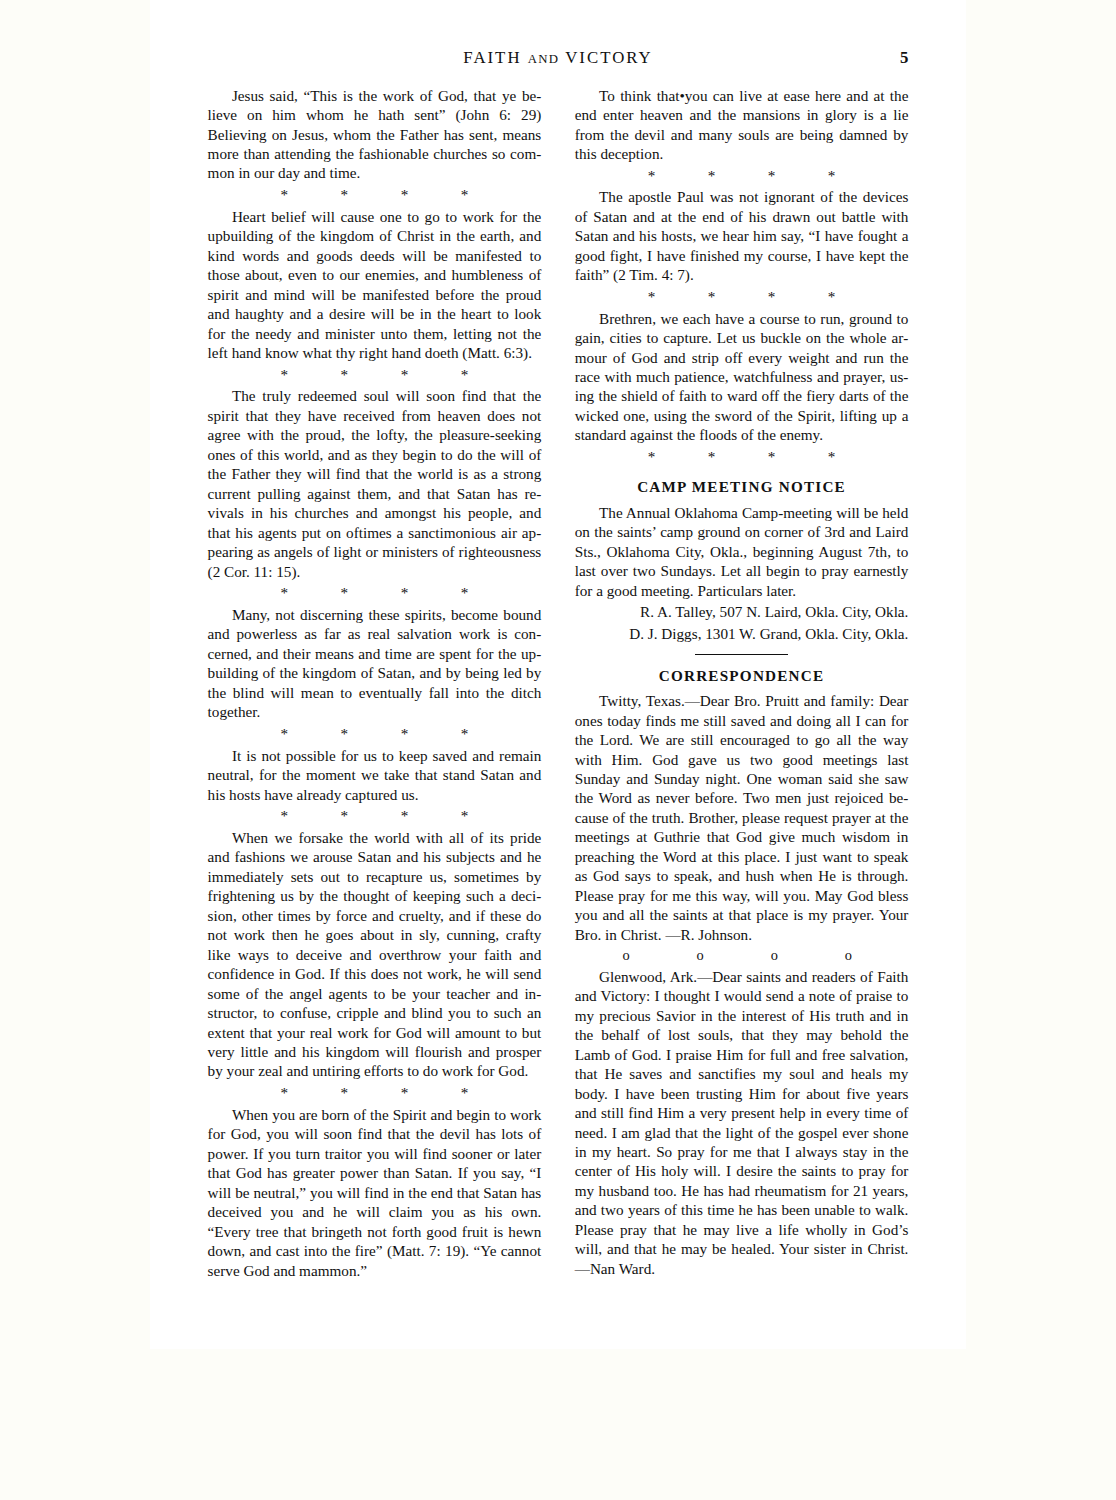Faith and Victory
5
Jesus said, “This is the work of God, that ye believe on him whom he hath sent” (John 6: 29) Believing on Jesus, whom the Father has sent, means more than attending the fashionable churches so common in our day and time.
* * * *
Heart belief will cause one to go to work for the upbuilding of the kingdom of Christ in the earth, and kind words and goods deeds will be manifested to those about, even to our enemies, and humbleness of spirit and mind will be manifested before the proud and haughty and a desire will be in the heart to look for the needy and minister unto them, letting not the left hand know what thy right hand doeth (Matt. 6:3).
* * * *
The truly redeemed soul will soon find that the spirit that they have received from heaven does not agree with the proud, the lofty, the pleasure-seeking ones of this world, and as they begin to do the will of the Father they will find that the world is as a strong current pulling against them, and that Satan has revivals in his churches and amongst his people, and that his agents put on oftimes a sanctimonious air appearing as angels of light or ministers of righteousness (2 Cor. 11: 15).
* * * *
Many, not discerning these spirits, become bound and powerless as far as real salvation work is concerned, and their means and time are spent for the upbuilding of the kingdom of Satan, and by being led by the blind will mean to eventually fall into the ditch together.
* * * *
It is not possible for us to keep saved and remain neutral, for the moment we take that stand Satan and his hosts have already captured us.
* * * *
When we forsake the world with all of its pride and fashions we arouse Satan and his subjects and he immediately sets out to recapture us, sometimes by frightening us by the thought of keeping such a decision, other times by force and cruelty, and if these do not work then he goes about in sly, cunning, crafty like ways to deceive and overthrow your faith and confidence in God. If this does not work, he will send some of the angel agents to be your teacher and instructor, to confuse, cripple and blind you to such an extent that your real work for God will amount to but very little and his kingdom will flourish and prosper by your zeal and untiring efforts to do work for God.
* * * *
When you are born of the Spirit and begin to work for God, you will soon find that the devil has lots of power. If you turn traitor you will find sooner or later that God has greater power than Satan. If you say, “I will be neutral,” you will find in the end that Satan has deceived you and he will claim you as his own. “Every tree that bringeth not forth good fruit is hewn down, and cast into the fire” (Matt. 7: 19). “Ye cannot serve God and mammon.”
To think that•you can live at ease here and at the end enter heaven and the mansions in glory is a lie from the devil and many souls are being damned by this deception.
* * * *
The apostle Paul was not ignorant of the devices of Satan and at the end of his drawn out battle with Satan and his hosts, we hear him say, “I have fought a good fight, I have finished my course, I have kept the faith” (2 Tim. 4: 7).
* * * *
Brethren, we each have a course to run, ground to gain, cities to capture. Let us buckle on the whole armour of God and strip off every weight and run the race with much patience, watchfulness and prayer, using the shield of faith to ward off the fiery darts of the wicked one, using the sword of the Spirit, lifting up a standard against the floods of the enemy.
* * * *
Camp Meeting Notice
The Annual Oklahoma Camp-meeting will be held on the saints’ camp ground on corner of 3rd and Laird Sts., Oklahoma City, Okla., beginning August 7th, to last over two Sundays. Let all begin to pray earnestly for a good meeting. Particulars later.
R. A. Talley, 507 N. Laird, Okla. City, Okla.
D. J. Diggs, 1301 W. Grand, Okla. City, Okla.
Correspondence
Twitty, Texas.—Dear Bro. Pruitt and family: Dear ones today finds me still saved and doing all I can for the Lord. We are still encouraged to go all the way with Him. God gave us two good meetings last Sunday and Sunday night. One woman said she saw the Word as never before. Two men just rejoiced because of the truth. Brother, please request prayer at the meetings at Guthrie that God give much wisdom in preaching the Word at this place. I just want to speak as God says to speak, and hush when He is through. Please pray for me this way, will you. May God bless you and all the saints at that place is my prayer. Your Bro. in Christ. —R. Johnson.
o o o o
Glenwood, Ark.—Dear saints and readers of Faith and Victory: I thought I would send a note of praise to my precious Savior in the interest of His truth and in the behalf of lost souls, that they may behold the Lamb of God. I praise Him for full and free salvation, that He saves and sanctifies my soul and heals my body. I have been trusting Him for about five years and still find Him a very present help in every time of need. I am glad that the light of the gospel ever shone in my heart. So pray for me that I always stay in the center of His holy will. I desire the saints to pray for my husband too. He has had rheumatism for 21 years, and two years of this time he has been unable to walk. Please pray that he may live a life wholly in God’s will, and that he may be healed. Your sister in Christ. —Nan Ward.